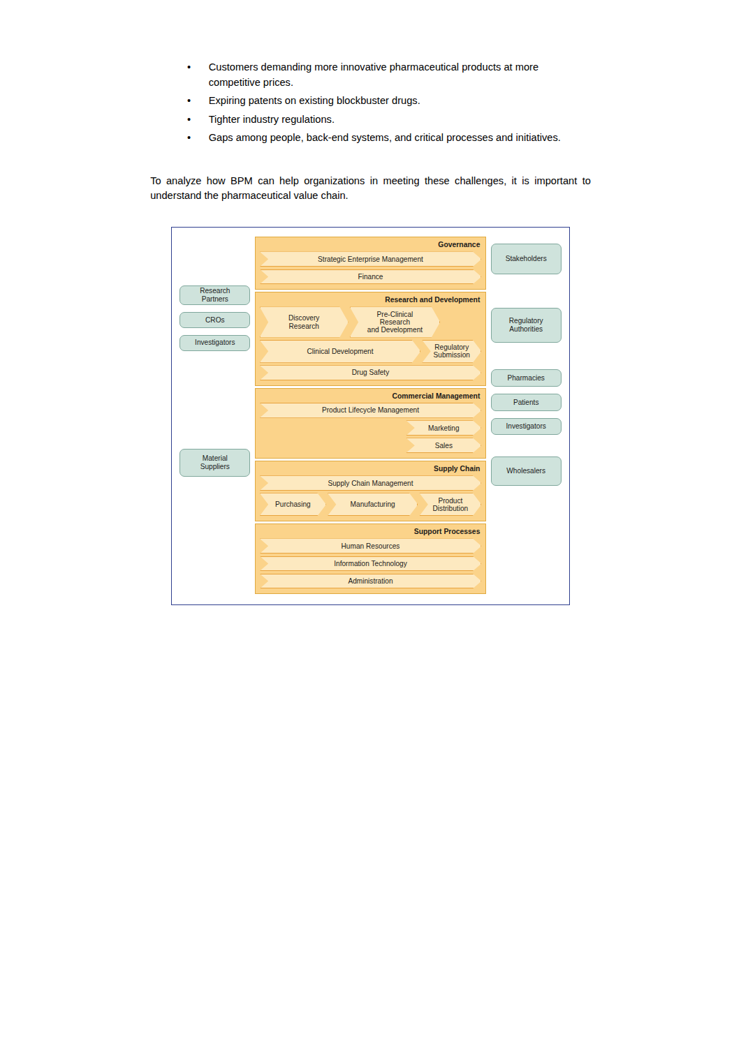Customers demanding more innovative pharmaceutical products at more competitive prices.
Expiring patents on existing blockbuster drugs.
Tighter industry regulations.
Gaps among people, back-end systems, and critical processes and initiatives.
To analyze how BPM can help organizations in meeting these challenges, it is important to understand the pharmaceutical value chain.
Research
Partners
CROs
Investigators
Material
Suppliers
Governance
Strategic Enterprise Management
Finance
Research and Development
Discovery
Research
Pre-Clinical Research
and Development
Clinical Development
Regulatory
Submission
Drug Safety
Commercial Management
Product Lifecycle Management
Marketing
Sales
Supply Chain
Supply Chain Management
Purchasing
Manufacturing
Product
Distribution
Support Processes
Human Resources
Information Technology
Administration
Stakeholders
Regulatory
Authorities
Pharmacies
Patients
Investigators
Wholesalers